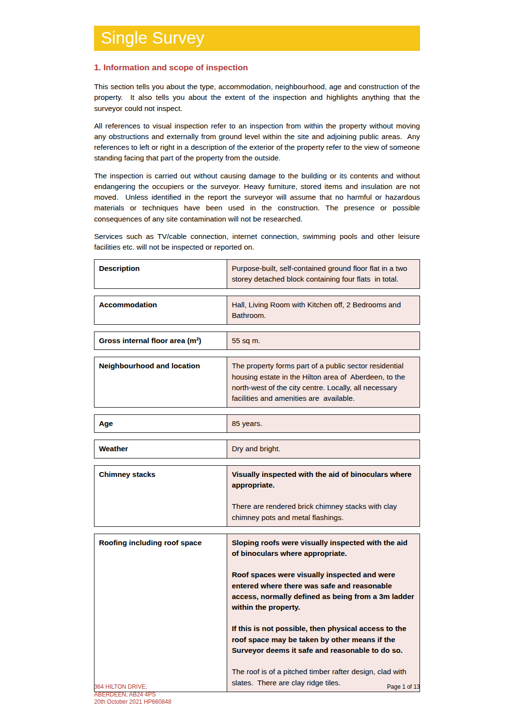Single Survey
1. Information and scope of inspection
This section tells you about the type, accommodation, neighbourhood, age and construction of the property. It also tells you about the extent of the inspection and highlights anything that the surveyor could not inspect.
All references to visual inspection refer to an inspection from within the property without moving any obstructions and externally from ground level within the site and adjoining public areas. Any references to left or right in a description of the exterior of the property refer to the view of someone standing facing that part of the property from the outside.
The inspection is carried out without causing damage to the building or its contents and without endangering the occupiers or the surveyor. Heavy furniture, stored items and insulation are not moved. Unless identified in the report the surveyor will assume that no harmful or hazardous materials or techniques have been used in the construction. The presence or possible consequences of any site contamination will not be researched.
Services such as TV/cable connection, internet connection, swimming pools and other leisure facilities etc. will not be inspected or reported on.
| Description | Purpose-built, self-contained ground floor flat in a two storey detached block containing four flats in total. |
| Accommodation | Hall, Living Room with Kitchen off, 2 Bedrooms and Bathroom. |
| Gross internal floor area (m²) | 55 sq m. |
| Neighbourhood and location | The property forms part of a public sector residential housing estate in the Hilton area of Aberdeen, to the north-west of the city centre. Locally, all necessary facilities and amenities are available. |
| Age | 85 years. |
| Weather | Dry and bright. |
| Chimney stacks | Visually inspected with the aid of binoculars where appropriate. There are rendered brick chimney stacks with clay chimney pots and metal flashings. |
| Roofing including roof space | Sloping roofs were visually inspected with the aid of binoculars where appropriate. Roof spaces were visually inspected and were entered where there was safe and reasonable access, normally defined as being from a 3m ladder within the property. If this is not possible, then physical access to the roof space may be taken by other means if the Surveyor deems it safe and reasonable to do so. The roof is of a pitched timber rafter design, clad with slates. There are clay ridge tiles. |
Page 1 of 13
364 HILTON DRIVE,
ABERDEEN, AB24 4PS
20th October 2021 HP660848